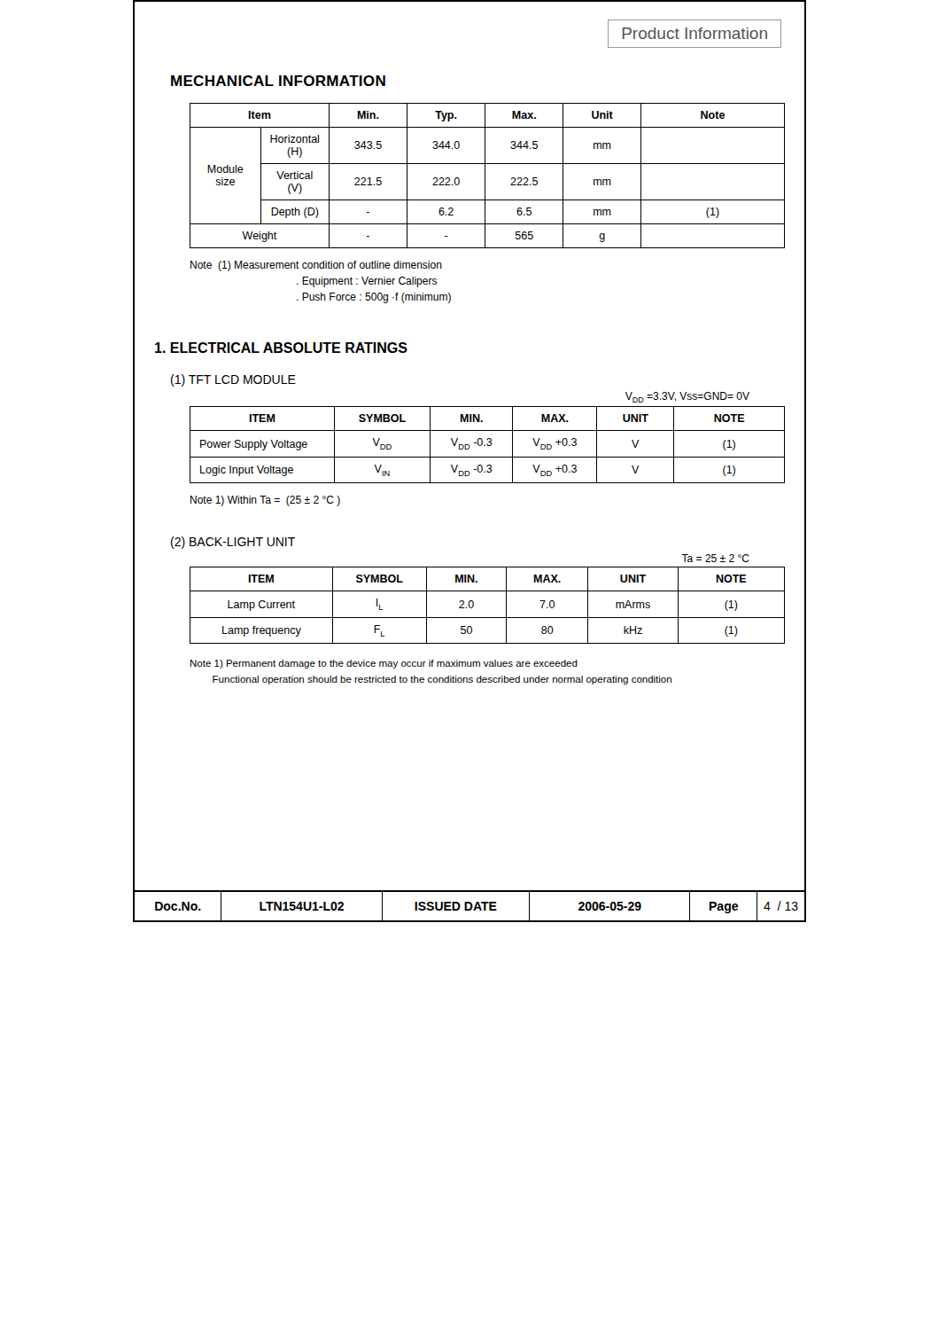Product Information
MECHANICAL INFORMATION
| Item | Min. | Typ. | Max. | Unit | Note |
| --- | --- | --- | --- | --- | --- |
| Module size | Horizontal (H) | 343.5 | 344.0 | 344.5 | mm | |
| Vertical (V) | 221.5 | 222.0 | 222.5 | mm | |
| Depth (D) | - | 6.2 | 6.5 | mm | (1) |
| Weight | - | - | 565 | g | |
Note (1) Measurement condition of outline dimension
. Equipment : Vernier Calipers
. Push Force : 500g ·f (minimum)
1. ELECTRICAL ABSOLUTE RATINGS
(1) TFT LCD MODULE
VDD =3.3V, Vss=GND= 0V
| ITEM | SYMBOL | MIN. | MAX. | UNIT | NOTE |
| --- | --- | --- | --- | --- | --- |
| Power Supply Voltage | V DD | V DD -0.3 | V DD +0.3 | V | (1) |
| Logic Input Voltage | V IN | V DD -0.3 | V DD +0.3 | V | (1) |
Note 1) Within Ta = (25 ± 2 °C )
(2) BACK-LIGHT UNIT
Ta = 25 ± 2 °C
| ITEM | SYMBOL | MIN. | MAX. | UNIT | NOTE |
| --- | --- | --- | --- | --- | --- |
| Lamp Current | I L | 2.0 | 7.0 | mArms | (1) |
| Lamp frequency | F L | 50 | 80 | kHz | (1) |
Note 1) Permanent damage to the device may occur if maximum values are exceeded
Functional operation should be restricted to the conditions described under normal operating condition
Doc.No.
LTN154U1-L02
ISSUED DATE
2006-05-29
Page
4 / 13